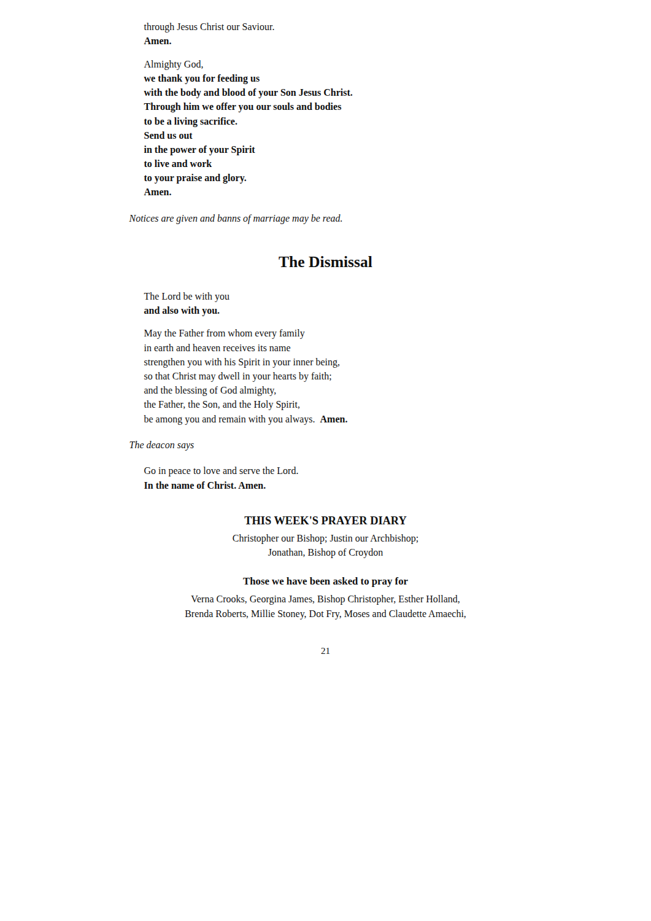through Jesus Christ our Saviour.
Amen.
Almighty God,
we thank you for feeding us
with the body and blood of your Son Jesus Christ.
Through him we offer you our souls and bodies
to be a living sacrifice.
Send us out
in the power of your Spirit
to live and work
to your praise and glory.
Amen.
Notices are given and banns of marriage may be read.
The Dismissal
The Lord be with you
and also with you.
May the Father from whom every family
in earth and heaven receives its name
strengthen you with his Spirit in your inner being,
so that Christ may dwell in your hearts by faith;
and the blessing of God almighty,
the Father, the Son, and the Holy Spirit,
be among you and remain with you always. Amen.
The deacon says
Go in peace to love and serve the Lord.
In the name of Christ. Amen.
THIS WEEK'S PRAYER DIARY
Christopher our Bishop; Justin our Archbishop;
Jonathan, Bishop of Croydon
Those we have been asked to pray for
Verna Crooks, Georgina James, Bishop Christopher, Esther Holland,
Brenda Roberts, Millie Stoney, Dot Fry, Moses and Claudette Amaechi,
21